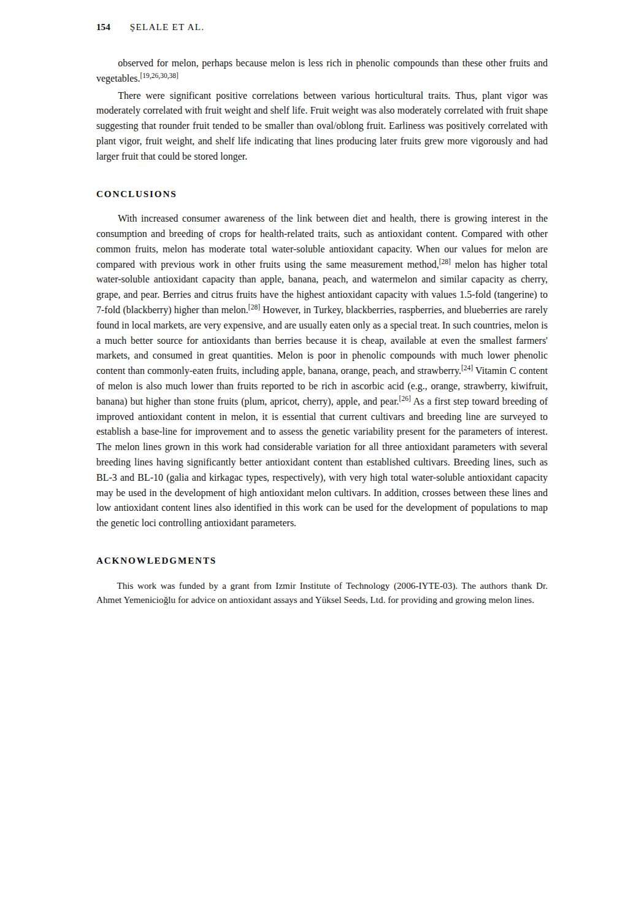154 ŞELALE ET AL.
observed for melon, perhaps because melon is less rich in phenolic compounds than these other fruits and vegetables.[19,26,30,38]
There were significant positive correlations between various horticultural traits. Thus, plant vigor was moderately correlated with fruit weight and shelf life. Fruit weight was also moderately correlated with fruit shape suggesting that rounder fruit tended to be smaller than oval/oblong fruit. Earliness was positively correlated with plant vigor, fruit weight, and shelf life indicating that lines producing later fruits grew more vigorously and had larger fruit that could be stored longer.
CONCLUSIONS
With increased consumer awareness of the link between diet and health, there is growing interest in the consumption and breeding of crops for health-related traits, such as antioxidant content. Compared with other common fruits, melon has moderate total water-soluble antioxidant capacity. When our values for melon are compared with previous work in other fruits using the same measurement method,[28] melon has higher total water-soluble antioxidant capacity than apple, banana, peach, and watermelon and similar capacity as cherry, grape, and pear. Berries and citrus fruits have the highest antioxidant capacity with values 1.5-fold (tangerine) to 7-fold (blackberry) higher than melon.[28] However, in Turkey, blackberries, raspberries, and blueberries are rarely found in local markets, are very expensive, and are usually eaten only as a special treat. In such countries, melon is a much better source for antioxidants than berries because it is cheap, available at even the smallest farmers' markets, and consumed in great quantities. Melon is poor in phenolic compounds with much lower phenolic content than commonly-eaten fruits, including apple, banana, orange, peach, and strawberry.[24] Vitamin C content of melon is also much lower than fruits reported to be rich in ascorbic acid (e.g., orange, strawberry, kiwifruit, banana) but higher than stone fruits (plum, apricot, cherry), apple, and pear.[26] As a first step toward breeding of improved antioxidant content in melon, it is essential that current cultivars and breeding line are surveyed to establish a base-line for improvement and to assess the genetic variability present for the parameters of interest. The melon lines grown in this work had considerable variation for all three antioxidant parameters with several breeding lines having significantly better antioxidant content than established cultivars. Breeding lines, such as BL-3 and BL-10 (galia and kirkagac types, respectively), with very high total water-soluble antioxidant capacity may be used in the development of high antioxidant melon cultivars. In addition, crosses between these lines and low antioxidant content lines also identified in this work can be used for the development of populations to map the genetic loci controlling antioxidant parameters.
ACKNOWLEDGMENTS
This work was funded by a grant from Izmir Institute of Technology (2006-IYTE-03). The authors thank Dr. Ahmet Yemenicioğlu for advice on antioxidant assays and Yüksel Seeds, Ltd. for providing and growing melon lines.